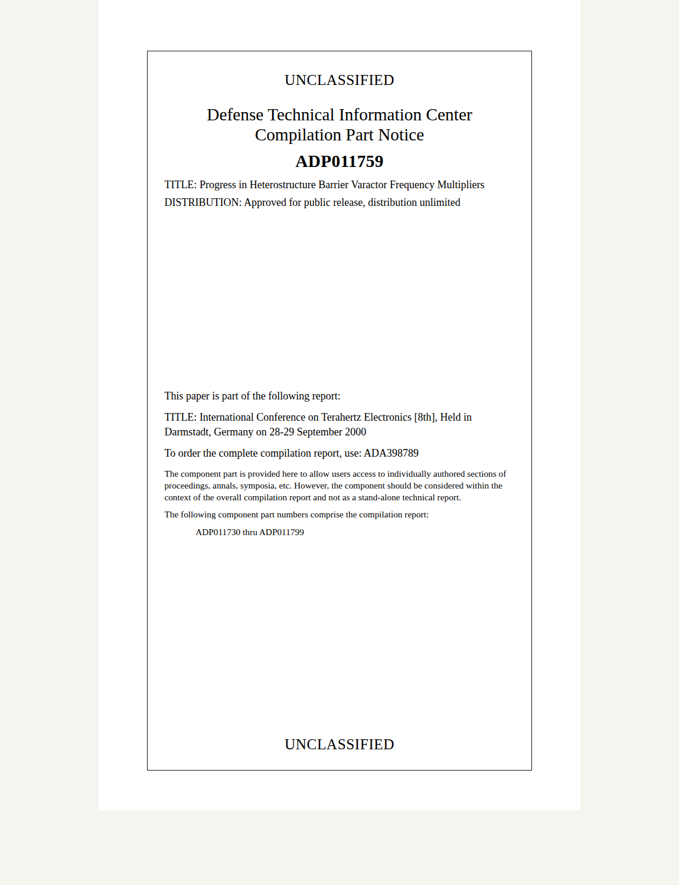UNCLASSIFIED
Defense Technical Information Center
Compilation Part Notice
ADP011759
TITLE: Progress in Heterostructure Barrier Varactor Frequency Multipliers
DISTRIBUTION: Approved for public release, distribution unlimited
This paper is part of the following report:
TITLE: International Conference on Terahertz Electronics [8th], Held in Darmstadt, Germany on 28-29 September 2000
To order the complete compilation report, use: ADA398789
The component part is provided here to allow users access to individually authored sections of proceedings, annals, symposia, etc. However, the component should be considered within the context of the overall compilation report and not as a stand-alone technical report.
The following component part numbers comprise the compilation report:
ADP011730 thru ADP011799
UNCLASSIFIED